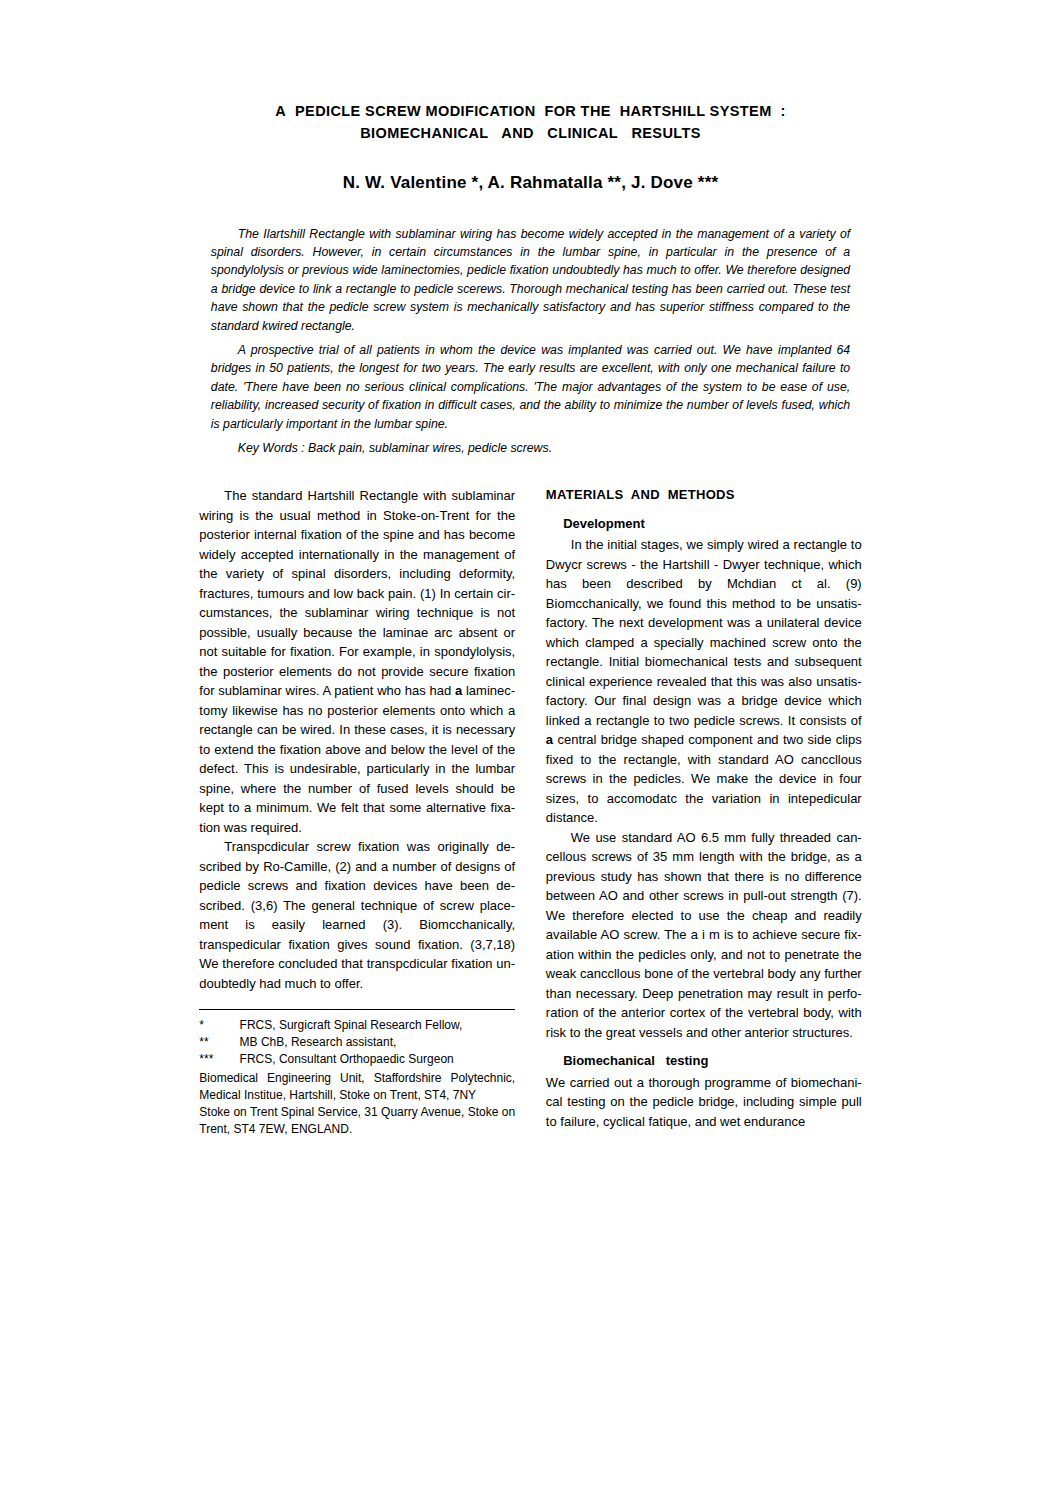A Pedicle Screw Modification for the Hartshill System :
Biomechanical and Clinical Results
N. W. Valentine *, A. Rahmatalla **, J. Dove ***
The Ilartshill Rectangle with sublaminar wiring has become widely accepted in the management of a variety of spinal disorders. However, in certain circumstances in the lumbar spine, in particular in the presence of a spondylolysis or previous wide laminectomies, pedicle fixation undoubtedly has much to offer. We therefore designed a bridge device to link a rectangle to pedicle scerews. Thorough mechanical testing has been carried out. These test have shown that the pedicle screw system is mechanically satisfactory and has superior stiffness compared to the standard kwired rectangle.
A prospective trial of all patients in whom the device was implanted was carried out. We have implanted 64 bridges in 50 patients, the longest for two years. The early results are excellent, with only one mechanical failure to date. 'There have been no serious clinical complications. 'The major advantages of the system to be ease of use, reliability, increased security of fixation in difficult cases, and the ability to minimize the number of levels fused, which is particularly important in the lumbar spine.
Key Words : Back pain, sublaminar wires, pedicle screws.
The standard Hartshill Rectangle with sublaminar wiring is the usual method in Stoke-on-Trent for the posterior internal fixation of the spine and has become widely accepted internationally in the management of the variety of spinal disorders, including deformity, fractures, tumours and low back pain. (1) In certain circumstances, the sublaminar wiring technique is not possible, usually because the laminae arc absent or not suitable for fixation. For example, in spondylolysis, the posterior elements do not provide secure fixation for sublaminar wires. A patient who has had a laminectomy likewise has no posterior elements onto which a rectangle can be wired. In these cases, it is necessary to extend the fixation above and below the level of the defect. This is undesirable, particularly in the lumbar spine, where the number of fused levels should be kept to a minimum. We felt that some alternative fixation was required.
Transpcdicular screw fixation was originally described by Ro-Camille, (2) and a number of designs of pedicle screws and fixation devices have been described. (3,6) The general technique of screw placement is easily learned (3). Biomcchanically, transpedicular fixation gives sound fixation. (3,7,18) We therefore concluded that transpcdicular fixation undoubtedly had much to offer.
*FRCS, Surgicraft Spinal Research Fellow,
**MB ChB, Research assistant,
***FRCS, Consultant Orthopaedic Surgeon
Biomedical Engineering Unit, Staffordshire Polytechnic, Medical Institue, Hartshill, Stoke on Trent, ST4, 7NY
Stoke on Trent Spinal Service, 31 Quarry Avenue, Stoke on Trent, ST4 7EW, ENGLAND.
Materials and Methods
Development
In the initial stages, we simply wired a rectangle to Dwycr screws - the Hartshill - Dwyer technique, which has been described by Mchdian ct al. (9) Biomcchanically, we found this method to be unsatisfactory. The next development was a unilateral device which clamped a specially machined screw onto the rectangle. Initial biomechanical tests and subsequent clinical experience revealed that this was also unsatisfactory. Our final design was a bridge device which linked a rectangle to two pedicle screws. It consists of a central bridge shaped component and two side clips fixed to the rectangle, with standard AO canccllous screws in the pedicles. We make the device in four sizes, to accomodatc the variation in intepedicular distance.
We use standard AO 6.5 mm fully threaded cancellous screws of 35 mm length with the bridge, as a previous study has shown that there is no difference between AO and other screws in pull-out strength (7). We therefore elected to use the cheap and readily available AO screw. The a i m is to achieve secure fixation within the pedicles only, and not to penetrate the weak canccllous bone of the vertebral body any further than necessary. Deep penetration may result in perforation of the anterior cortex of the vertebral body, with risk to the great vessels and other anterior structures.
Biomechanical testing
We carried out a thorough programme of biomechanical testing on the pedicle bridge, including simple pull to failure, cyclical fatique, and wet endurance